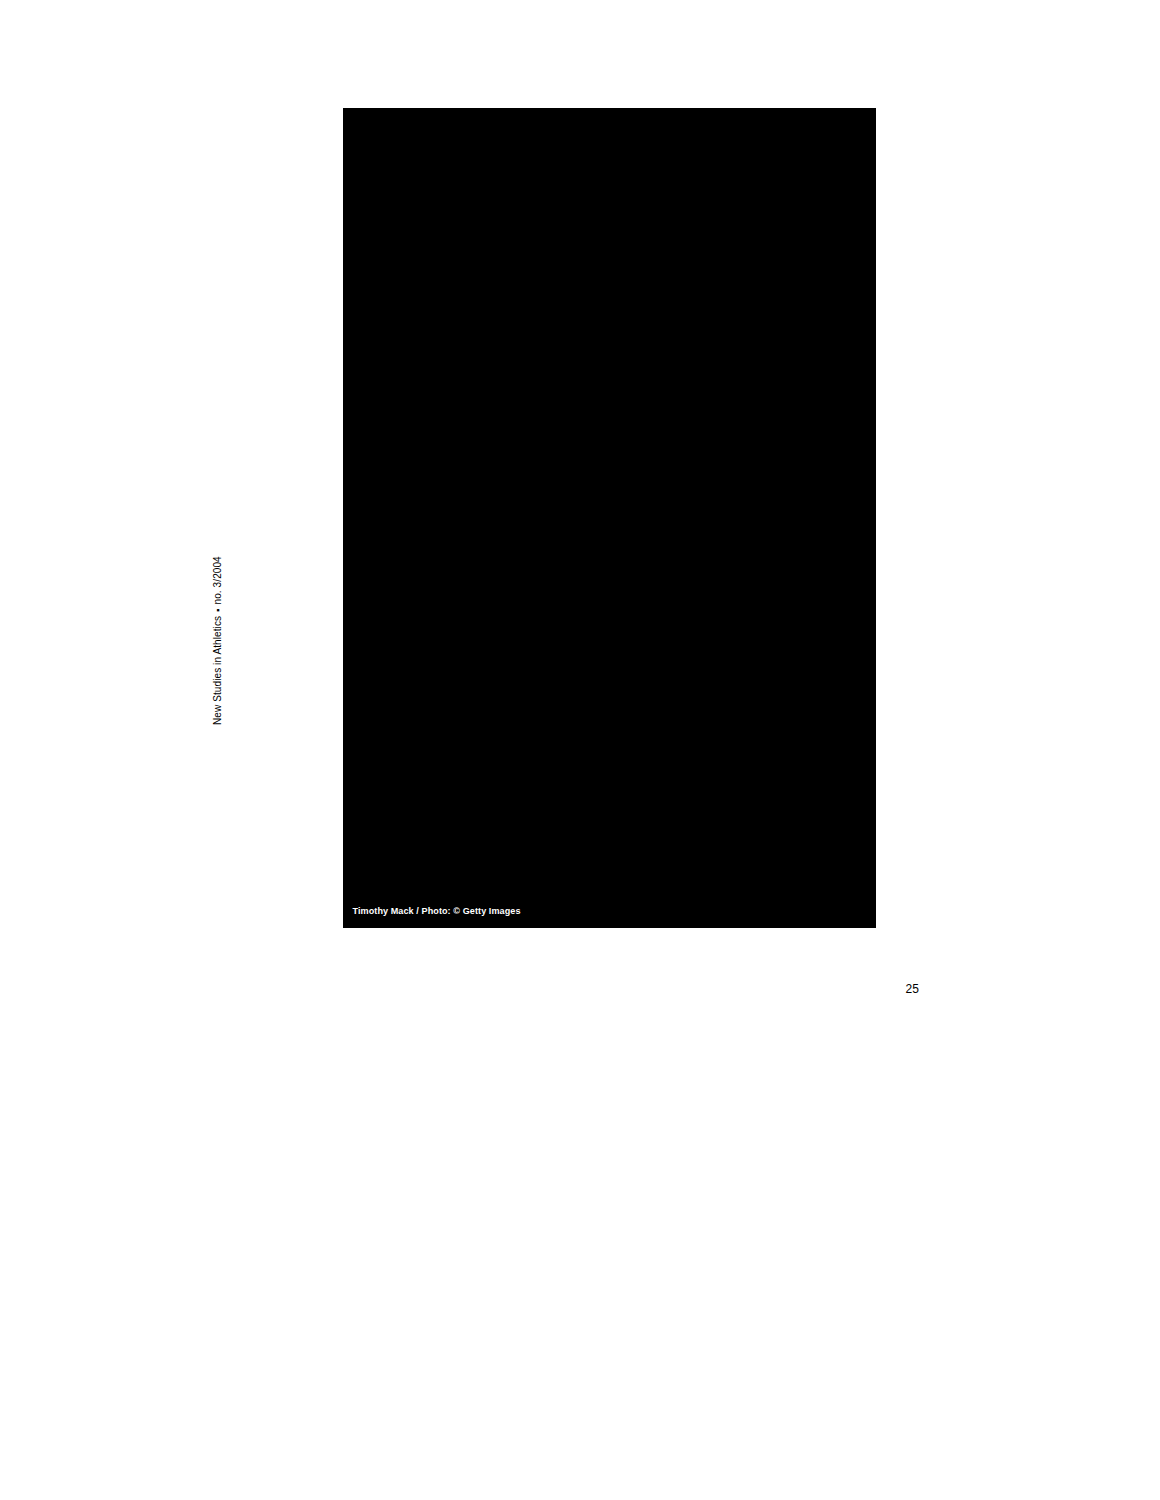New Studies in Athletics ▪ no. 3/2004
Timothy Mack / Photo: © Getty Images
25